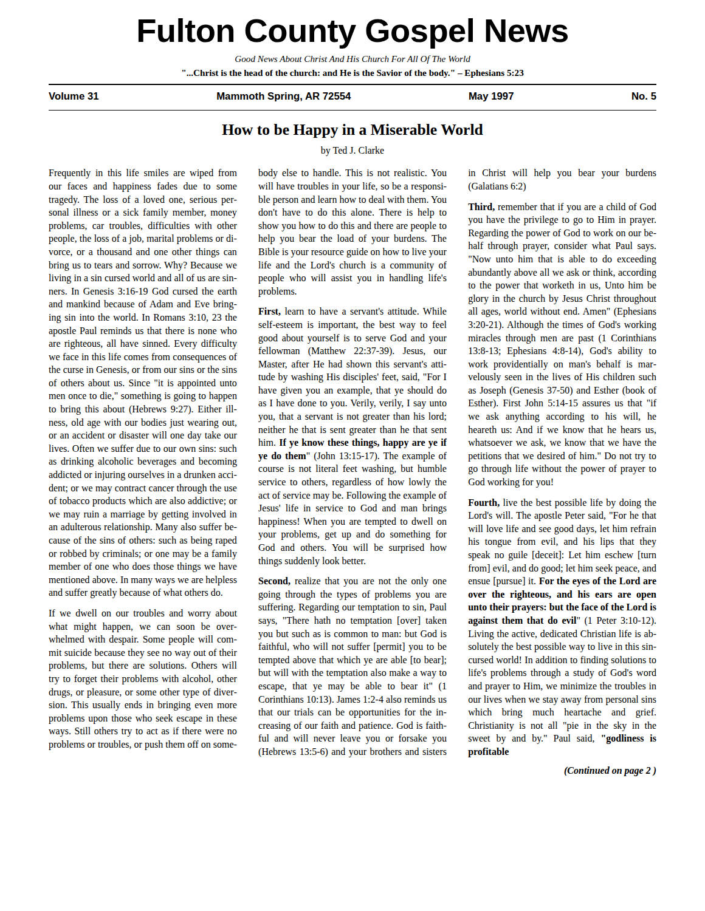Fulton County Gospel News
Good News About Christ And His Church For All Of The World
"...Christ is the head of the church: and He is the Savior of the body." – Ephesians 5:23
Volume 31 Mammoth Spring, AR 72554 May 1997 No. 5
How to be Happy in a Miserable World
by Ted J. Clarke
Frequently in this life smiles are wiped from our faces and happiness fades due to some tragedy. The loss of a loved one, serious personal illness or a sick family member, money problems, car troubles, difficulties with other people, the loss of a job, marital problems or divorce, or a thousand and one other things can bring us to tears and sorrow. Why? Because we living in a sin cursed world and all of us are sinners. In Genesis 3:16-19 God cursed the earth and mankind because of Adam and Eve bringing sin into the world. In Romans 3:10, 23 the apostle Paul reminds us that there is none who are righteous, all have sinned. Every difficulty we face in this life comes from consequences of the curse in Genesis, or from our sins or the sins of others about us. Since "it is appointed unto men once to die," something is going to happen to bring this about (Hebrews 9:27). Either illness, old age with our bodies just wearing out, or an accident or disaster will one day take our lives. Often we suffer due to our own sins: such as drinking alcoholic beverages and becoming addicted or injuring ourselves in a drunken accident; or we may contract cancer through the use of tobacco products which are also addictive; or we may ruin a marriage by getting involved in an adulterous relationship. Many also suffer because of the sins of others: such as being raped or robbed by criminals; or one may be a family member of one who does those things we have mentioned above. In many ways we are helpless and suffer greatly because of what others do.
If we dwell on our troubles and worry about what might happen, we can soon be overwhelmed with despair. Some people will commit suicide because they see no way out of their problems, but there are solutions. Others will try to forget their problems with alcohol, other drugs, or pleasure, or some other type of diversion. This usually ends in bringing even more problems upon those who seek escape in these ways. Still others try to act as if there were no problems or troubles, or push them off on somebody else to handle. This is not realistic. You will have troubles in your life, so be a responsible person and learn how to deal with them. You don't have to do this alone. There is help to show you how to do this and there are people to help you bear the load of your burdens. The Bible is your resource guide on how to live your life and the Lord's church is a community of people who will assist you in handling life's problems.
First, learn to have a servant's attitude. While self-esteem is important, the best way to feel good about yourself is to serve God and your fellowman (Matthew 22:37-39). Jesus, our Master, after He had shown this servant's attitude by washing His disciples' feet, said, "For I have given you an example, that ye should do as I have done to you. Verily, verily, I say unto you, that a servant is not greater than his lord; neither he that is sent greater than he that sent him. If ye know these things, happy are ye if ye do them" (John 13:15-17). The example of course is not literal feet washing, but humble service to others, regardless of how lowly the act of service may be. Following the example of Jesus' life in service to God and man brings happiness! When you are tempted to dwell on your problems, get up and do something for God and others. You will be surprised how things suddenly look better.
Second, realize that you are not the only one going through the types of problems you are suffering. Regarding our temptation to sin, Paul says, "There hath no temptation [over] taken you but such as is common to man: but God is faithful, who will not suffer [permit] you to be tempted above that which ye are able [to bear]; but will with the temptation also make a way to escape, that ye may be able to bear it" (1 Corinthians 10:13). James 1:2-4 also reminds us that our trials can be opportunities for the increasing of our faith and patience. God is faithful and will never leave you or forsake you (Hebrews 13:5-6) and your brothers and sisters in Christ will help you bear your burdens (Galatians 6:2)
Third, remember that if you are a child of God you have the privilege to go to Him in prayer. Regarding the power of God to work on our behalf through prayer, consider what Paul says. "Now unto him that is able to do exceeding abundantly above all we ask or think, according to the power that worketh in us, Unto him be glory in the church by Jesus Christ throughout all ages, world without end. Amen" (Ephesians 3:20-21). Although the times of God's working miracles through men are past (1 Corinthians 13:8-13; Ephesians 4:8-14), God's ability to work providentially on man's behalf is marvelously seen in the lives of His children such as Joseph (Genesis 37-50) and Esther (book of Esther). First John 5:14-15 assures us that "if we ask anything according to his will, he heareth us: And if we know that he hears us, whatsoever we ask, we know that we have the petitions that we desired of him." Do not try to go through life without the power of prayer to God working for you!
Fourth, live the best possible life by doing the Lord's will. The apostle Peter said, "For he that will love life and see good days, let him refrain his tongue from evil, and his lips that they speak no guile [deceit]: Let him eschew [turn from] evil, and do good; let him seek peace, and ensue [pursue] it. For the eyes of the Lord are over the righteous, and his ears are open unto their prayers: but the face of the Lord is against them that do evil" (1 Peter 3:10-12). Living the active, dedicated Christian life is absolutely the best possible way to live in this sin-cursed world! In addition to finding solutions to life's problems through a study of God's word and prayer to Him, we minimize the troubles in our lives when we stay away from personal sins which bring much heartache and grief. Christianity is not all "pie in the sky in the sweet by and by." Paul said, "godliness is profitable
(Continued on page 2 )